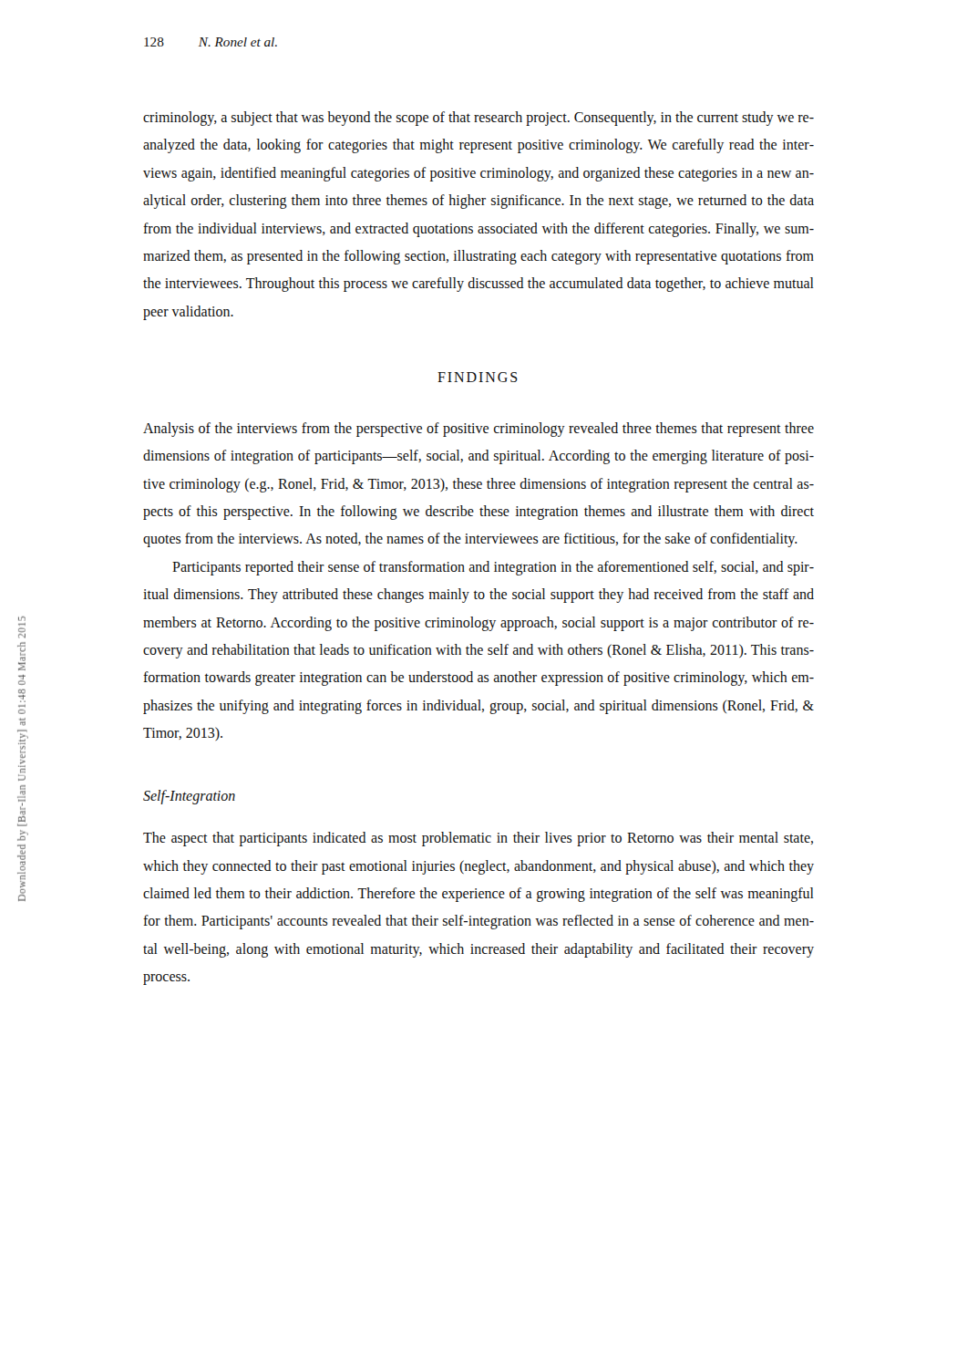Downloaded by [Bar-Ilan University] at 01:48 04 March 2015
128 N. Ronel et al.
criminology, a subject that was beyond the scope of that research project. Consequently, in the current study we reanalyzed the data, looking for categories that might represent positive criminology. We carefully read the interviews again, identified meaningful categories of positive criminology, and organized these categories in a new analytical order, clustering them into three themes of higher significance. In the next stage, we returned to the data from the individual interviews, and extracted quotations associated with the different categories. Finally, we summarized them, as presented in the following section, illustrating each category with representative quotations from the interviewees. Throughout this process we carefully discussed the accumulated data together, to achieve mutual peer validation.
Findings
Analysis of the interviews from the perspective of positive criminology revealed three themes that represent three dimensions of integration of participants—self, social, and spiritual. According to the emerging literature of positive criminology (e.g., Ronel, Frid, & Timor, 2013), these three dimensions of integration represent the central aspects of this perspective. In the following we describe these integration themes and illustrate them with direct quotes from the interviews. As noted, the names of the interviewees are fictitious, for the sake of confidentiality.
Participants reported their sense of transformation and integration in the aforementioned self, social, and spiritual dimensions. They attributed these changes mainly to the social support they had received from the staff and members at Retorno. According to the positive criminology approach, social support is a major contributor of recovery and rehabilitation that leads to unification with the self and with others (Ronel & Elisha, 2011). This transformation towards greater integration can be understood as another expression of positive criminology, which emphasizes the unifying and integrating forces in individual, group, social, and spiritual dimensions (Ronel, Frid, & Timor, 2013).
Self-Integration
The aspect that participants indicated as most problematic in their lives prior to Retorno was their mental state, which they connected to their past emotional injuries (neglect, abandonment, and physical abuse), and which they claimed led them to their addiction. Therefore the experience of a growing integration of the self was meaningful for them. Participants' accounts revealed that their self-integration was reflected in a sense of coherence and mental well-being, along with emotional maturity, which increased their adaptability and facilitated their recovery process.